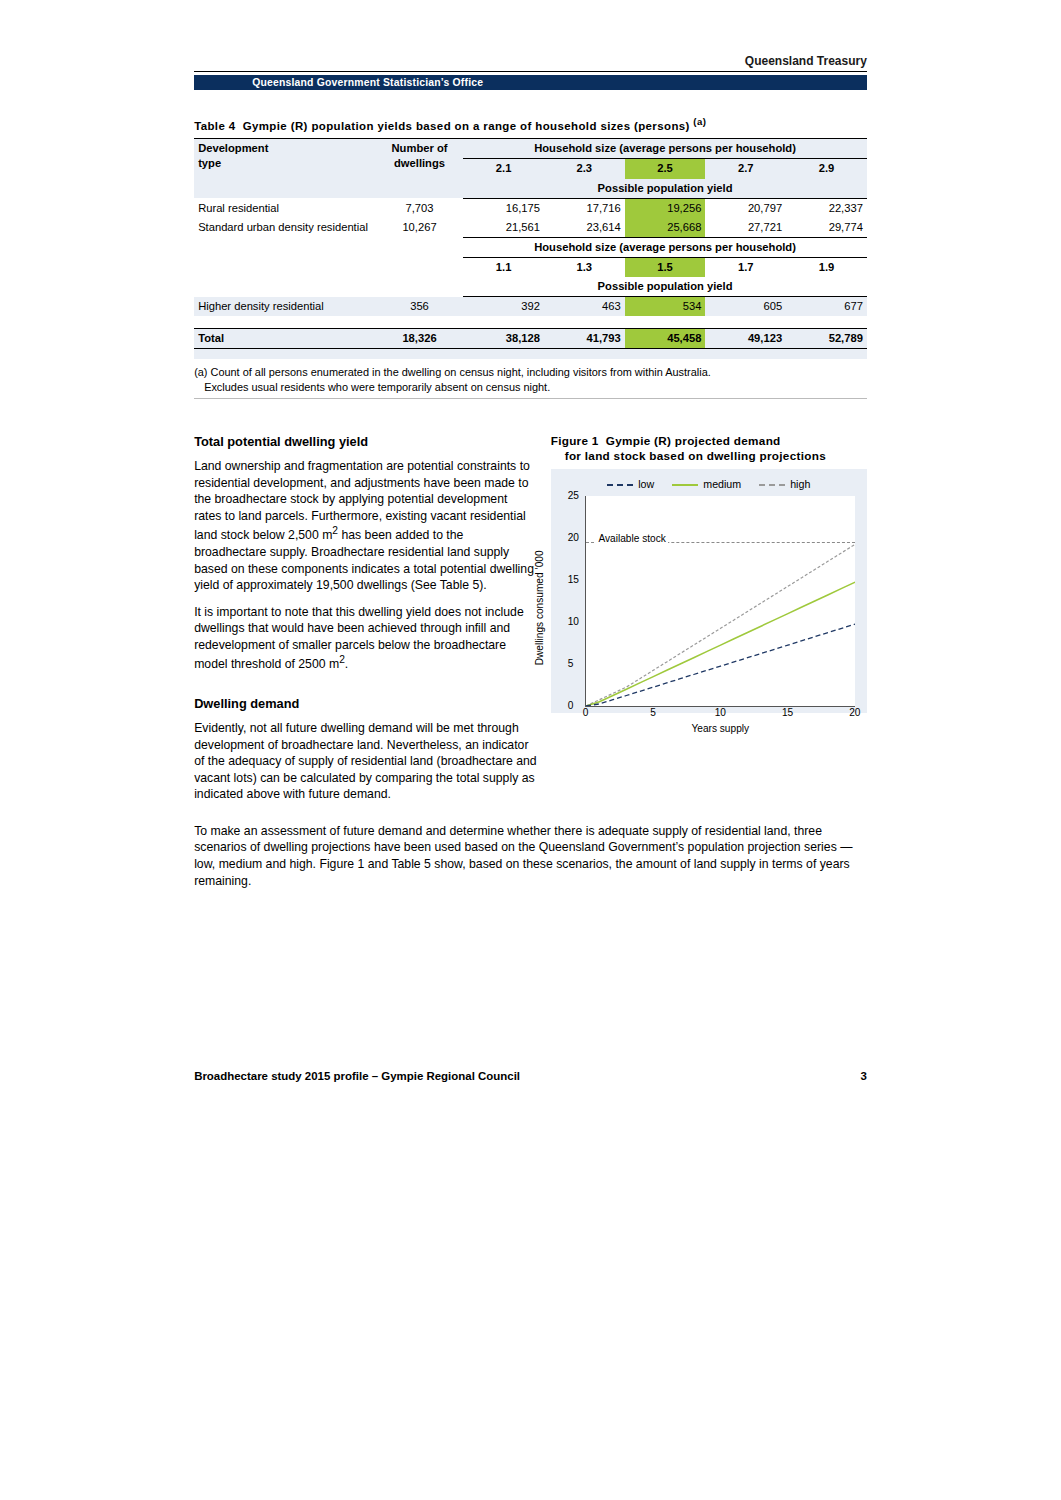Queensland Treasury
Queensland Government Statistician’s Office
Table 4 Gympie (R) population yields based on a range of household sizes (persons) (a)
| Development type | Number of dwellings | Household size (average persons per household) |
| 2.1 | 2.3 | 2.5 | 2.7 | 2.9 |
| | | Possible population yield |
| Rural residential | 7,703 | 16,175 | 17,716 | 19,256 | 20,797 | 22,337 |
| Standard urban density residential | 10,267 | 21,561 | 23,614 | 25,668 | 27,721 | 29,774 |
| | | Household size (average persons per household) |
| | | 1.1 | 1.3 | 1.5 | 1.7 | 1.9 |
| | | Possible population yield |
| Higher density residential | 356 | 392 | 463 | 534 | 605 | 677 |
| Total | 18,326 | 38,128 | 41,793 | 45,458 | 49,123 | 52,789 |
(a) Count of all persons enumerated in the dwelling on census night, including visitors from within Australia.
Excludes usual residents who were temporarily absent on census night.
Total potential dwelling yield
Land ownership and fragmentation are potential constraints to residential development, and adjustments have been made to the broadhectare stock by applying potential development rates to land parcels. Furthermore, existing vacant residential land stock below 2,500 m2 has been added to the broadhectare supply. Broadhectare residential land supply based on these components indicates a total potential dwelling yield of approximately 19,500 dwellings (See Table 5).
It is important to note that this dwelling yield does not include dwellings that would have been achieved through infill and redevelopment of smaller parcels below the broadhectare model threshold of 2500 m2.
Dwelling demand
Evidently, not all future dwelling demand will be met through development of broadhectare land. Nevertheless, an indicator of the adequacy of supply of residential land (broadhectare and vacant lots) can be calculated by comparing the total supply as indicated above with future demand.
Figure 1 Gympie (R) projected demand for land stock based on dwelling projections
low
medium
high
Dwellings consumed ’000
25
20
15
10
5
0
0
5
10
15
20
Years supply
Available stock
To make an assessment of future demand and determine whether there is adequate supply of residential land, three scenarios of dwelling projections have been used based on the Queensland Government’s population projection series — low, medium and high. Figure 1 and Table 5 show, based on these scenarios, the amount of land supply in terms of years remaining.
Broadhectare study 2015 profile – Gympie Regional Council
3